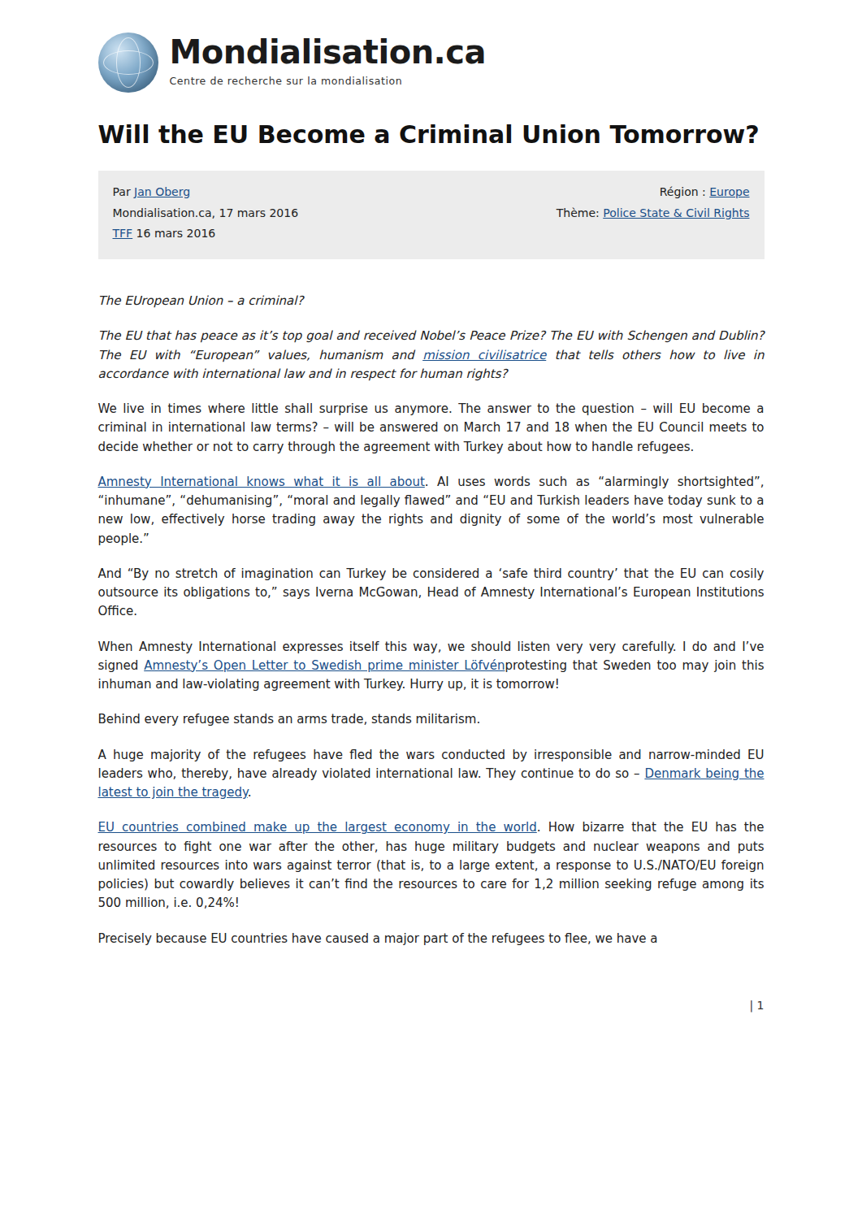Mondialisation.ca
Centre de recherche sur la mondialisation
Will the EU Become a Criminal Union Tomorrow?
Par Jan Oberg
Mondialisation.ca, 17 mars 2016
TFF 16 mars 2016
Région : Europe
Thème: Police State & Civil Rights
The EUropean Union – a criminal?
The EU that has peace as it’s top goal and received Nobel’s Peace Prize? The EU with Schengen and Dublin? The EU with “European” values, humanism and mission civilisatrice that tells others how to live in accordance with international law and in respect for human rights?
We live in times where little shall surprise us anymore. The answer to the question – will EU become a criminal in international law terms? – will be answered on March 17 and 18 when the EU Council meets to decide whether or not to carry through the agreement with Turkey about how to handle refugees.
Amnesty International knows what it is all about. AI uses words such as “alarmingly shortsighted”, “inhumane”, “dehumanising”, “moral and legally flawed” and “EU and Turkish leaders have today sunk to a new low, effectively horse trading away the rights and dignity of some of the world’s most vulnerable people.”
And “By no stretch of imagination can Turkey be considered a ‘safe third country’ that the EU can cosily outsource its obligations to,” says Iverna McGowan, Head of Amnesty International’s European Institutions Office.
When Amnesty International expresses itself this way, we should listen very very carefully. I do and I’ve signed Amnesty’s Open Letter to Swedish prime minister Löfvénprotesting that Sweden too may join this inhuman and law-violating agreement with Turkey. Hurry up, it is tomorrow!
Behind every refugee stands an arms trade, stands militarism.
A huge majority of the refugees have fled the wars conducted by irresponsible and narrow-minded EU leaders who, thereby, have already violated international law. They continue to do so – Denmark being the latest to join the tragedy.
EU countries combined make up the largest economy in the world. How bizarre that the EU has the resources to fight one war after the other, has huge military budgets and nuclear weapons and puts unlimited resources into wars against terror (that is, to a large extent, a response to U.S./NATO/EU foreign policies) but cowardly believes it can’t find the resources to care for 1,2 million seeking refuge among its 500 million, i.e. 0,24%!
Precisely because EU countries have caused a major part of the refugees to flee, we have a
| 1